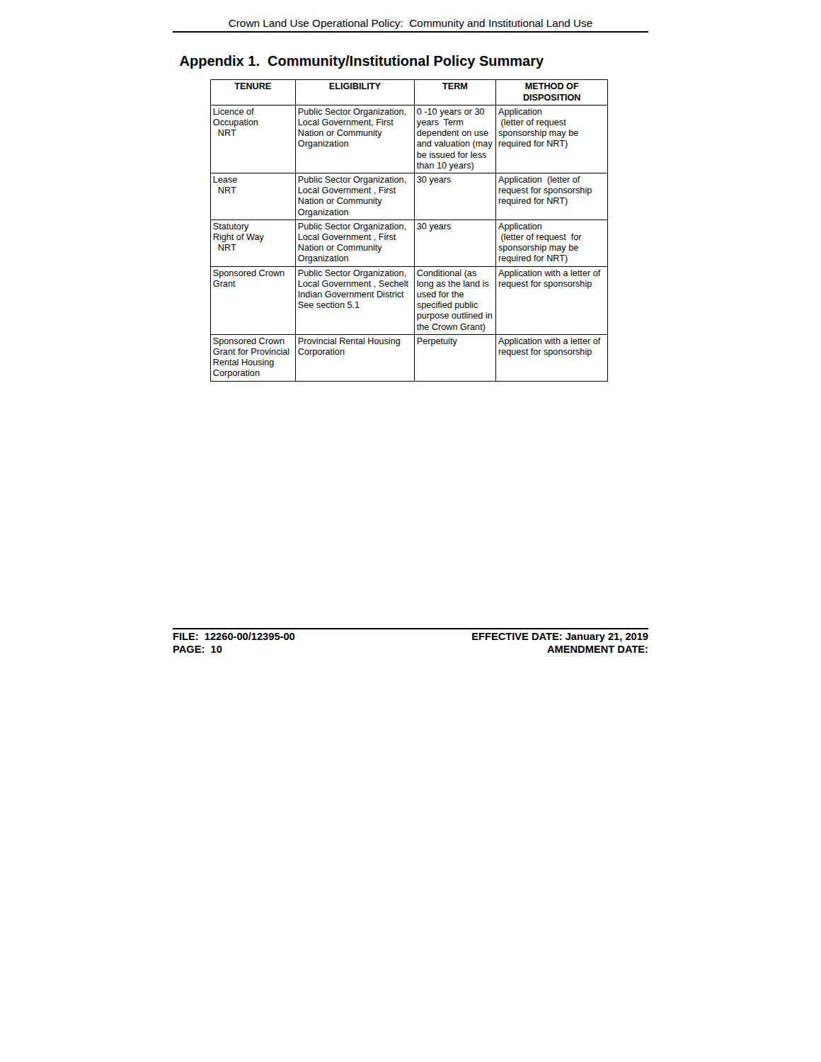Crown Land Use Operational Policy: Community and Institutional Land Use
Appendix 1. Community/Institutional Policy Summary
| TENURE | ELIGIBILITY | TERM | METHOD OF DISPOSITION |
| --- | --- | --- | --- |
| Licence of Occupation NRT | Public Sector Organization, Local Government, First Nation or Community Organization | 0 -10 years or 30 years Term dependent on use and valuation (may be issued for less than 10 years) | Application (letter of request sponsorship may be required for NRT) |
| Lease NRT | Public Sector Organization, Local Government , First Nation or Community Organization | 30 years | Application (letter of request for sponsorship required for NRT) |
| Statutory Right of Way NRT | Public Sector Organization, Local Government , First Nation or Community Organization | 30 years | Application (letter of request for sponsorship may be required for NRT) |
| Sponsored Crown Grant | Public Sector Organization, Local Government , Sechelt Indian Government District See section 5.1 | Conditional (as long as the land is used for the specified public purpose outlined in the Crown Grant) | Application with a letter of request for sponsorship |
| Sponsored Crown Grant for Provincial Rental Housing Corporation | Provincial Rental Housing Corporation | Perpetuity | Application with a letter of request for sponsorship |
FILE: 12260-00/12395-00
EFFECTIVE DATE: January 21, 2019
PAGE: 10
AMENDMENT DATE: